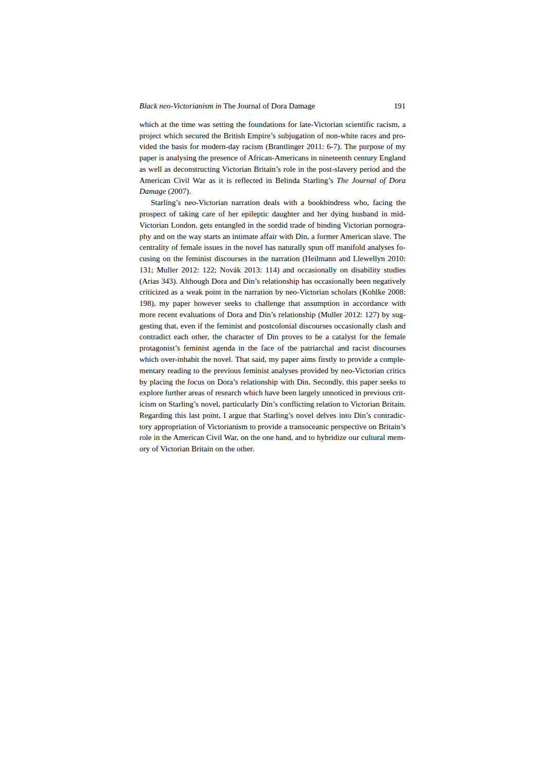Black neo-Victorianism in The Journal of Dora Damage 191
which at the time was setting the foundations for late-Victorian scientific racism, a project which secured the British Empire’s subjugation of non-white races and provided the basis for modern-day racism (Brantlinger 2011: 6-7). The purpose of my paper is analysing the presence of African-Americans in nineteenth century England as well as deconstructing Victorian Britain’s role in the post-slavery period and the American Civil War as it is reflected in Belinda Starling’s The Journal of Dora Damage (2007).
Starling’s neo-Victorian narration deals with a bookbindress who, facing the prospect of taking care of her epileptic daughter and her dying husband in mid-Victorian London, gets entangled in the sordid trade of binding Victorian pornography and on the way starts an intimate affair with Din, a former American slave. The centrality of female issues in the novel has naturally spun off manifold analyses focusing on the feminist discourses in the narration (Heilmann and Llewellyn 2010: 131; Muller 2012: 122; Novák 2013: 114) and occasionally on disability studies (Arias 343). Although Dora and Din’s relationship has occasionally been negatively criticized as a weak point in the narration by neo-Victorian scholars (Kohlke 2008: 198), my paper however seeks to challenge that assumption in accordance with more recent evaluations of Dora and Din’s relationship (Muller 2012: 127) by suggesting that, even if the feminist and postcolonial discourses occasionally clash and contradict each other, the character of Din proves to be a catalyst for the female protagonist’s feminist agenda in the face of the patriarchal and racist discourses which over-inhabit the novel. That said, my paper aims firstly to provide a complementary reading to the previous feminist analyses provided by neo-Victorian critics by placing the focus on Dora’s relationship with Din. Secondly, this paper seeks to explore further areas of research which have been largely unnoticed in previous criticism on Starling’s novel, particularly Din’s conflicting relation to Victorian Britain. Regarding this last point, I argue that Starling’s novel delves into Din’s contradictory appropriation of Victorianism to provide a transoceanic perspective on Britain’s role in the American Civil War, on the one hand, and to hybridize our cultural memory of Victorian Britain on the other.